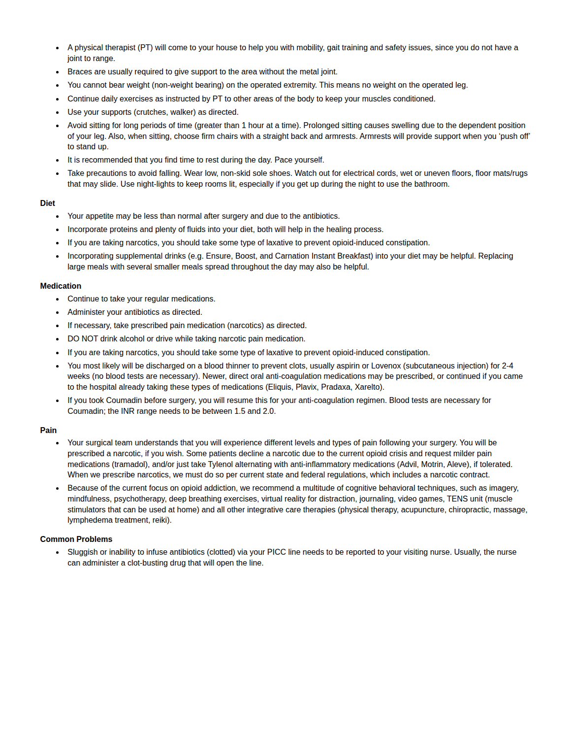A physical therapist (PT) will come to your house to help you with mobility, gait training and safety issues, since you do not have a joint to range.
Braces are usually required to give support to the area without the metal joint.
You cannot bear weight (non-weight bearing) on the operated extremity. This means no weight on the operated leg.
Continue daily exercises as instructed by PT to other areas of the body to keep your muscles conditioned.
Use your supports (crutches, walker) as directed.
Avoid sitting for long periods of time (greater than 1 hour at a time). Prolonged sitting causes swelling due to the dependent position of your leg. Also, when sitting, choose firm chairs with a straight back and armrests. Armrests will provide support when you ‘push off’ to stand up.
It is recommended that you find time to rest during the day. Pace yourself.
Take precautions to avoid falling. Wear low, non-skid sole shoes. Watch out for electrical cords, wet or uneven floors, floor mats/rugs that may slide. Use night-lights to keep rooms lit, especially if you get up during the night to use the bathroom.
Diet
Your appetite may be less than normal after surgery and due to the antibiotics.
Incorporate proteins and plenty of fluids into your diet, both will help in the healing process.
If you are taking narcotics, you should take some type of laxative to prevent opioid-induced constipation.
Incorporating supplemental drinks (e.g. Ensure, Boost, and Carnation Instant Breakfast) into your diet may be helpful. Replacing large meals with several smaller meals spread throughout the day may also be helpful.
Medication
Continue to take your regular medications.
Administer your antibiotics as directed.
If necessary, take prescribed pain medication (narcotics) as directed.
DO NOT drink alcohol or drive while taking narcotic pain medication.
If you are taking narcotics, you should take some type of laxative to prevent opioid-induced constipation.
You most likely will be discharged on a blood thinner to prevent clots, usually aspirin or Lovenox (subcutaneous injection) for 2-4 weeks (no blood tests are necessary). Newer, direct oral anti-coagulation medications may be prescribed, or continued if you came to the hospital already taking these types of medications (Eliquis, Plavix, Pradaxa, Xarelto).
If you took Coumadin before surgery, you will resume this for your anti-coagulation regimen. Blood tests are necessary for Coumadin; the INR range needs to be between 1.5 and 2.0.
Pain
Your surgical team understands that you will experience different levels and types of pain following your surgery. You will be prescribed a narcotic, if you wish. Some patients decline a narcotic due to the current opioid crisis and request milder pain medications (tramadol), and/or just take Tylenol alternating with anti-inflammatory medications (Advil, Motrin, Aleve), if tolerated. When we prescribe narcotics, we must do so per current state and federal regulations, which includes a narcotic contract.
Because of the current focus on opioid addiction, we recommend a multitude of cognitive behavioral techniques, such as imagery, mindfulness, psychotherapy, deep breathing exercises, virtual reality for distraction, journaling, video games, TENS unit (muscle stimulators that can be used at home) and all other integrative care therapies (physical therapy, acupuncture, chiropractic, massage, lymphedema treatment, reiki).
Common Problems
Sluggish or inability to infuse antibiotics (clotted) via your PICC line needs to be reported to your visiting nurse. Usually, the nurse can administer a clot-busting drug that will open the line.